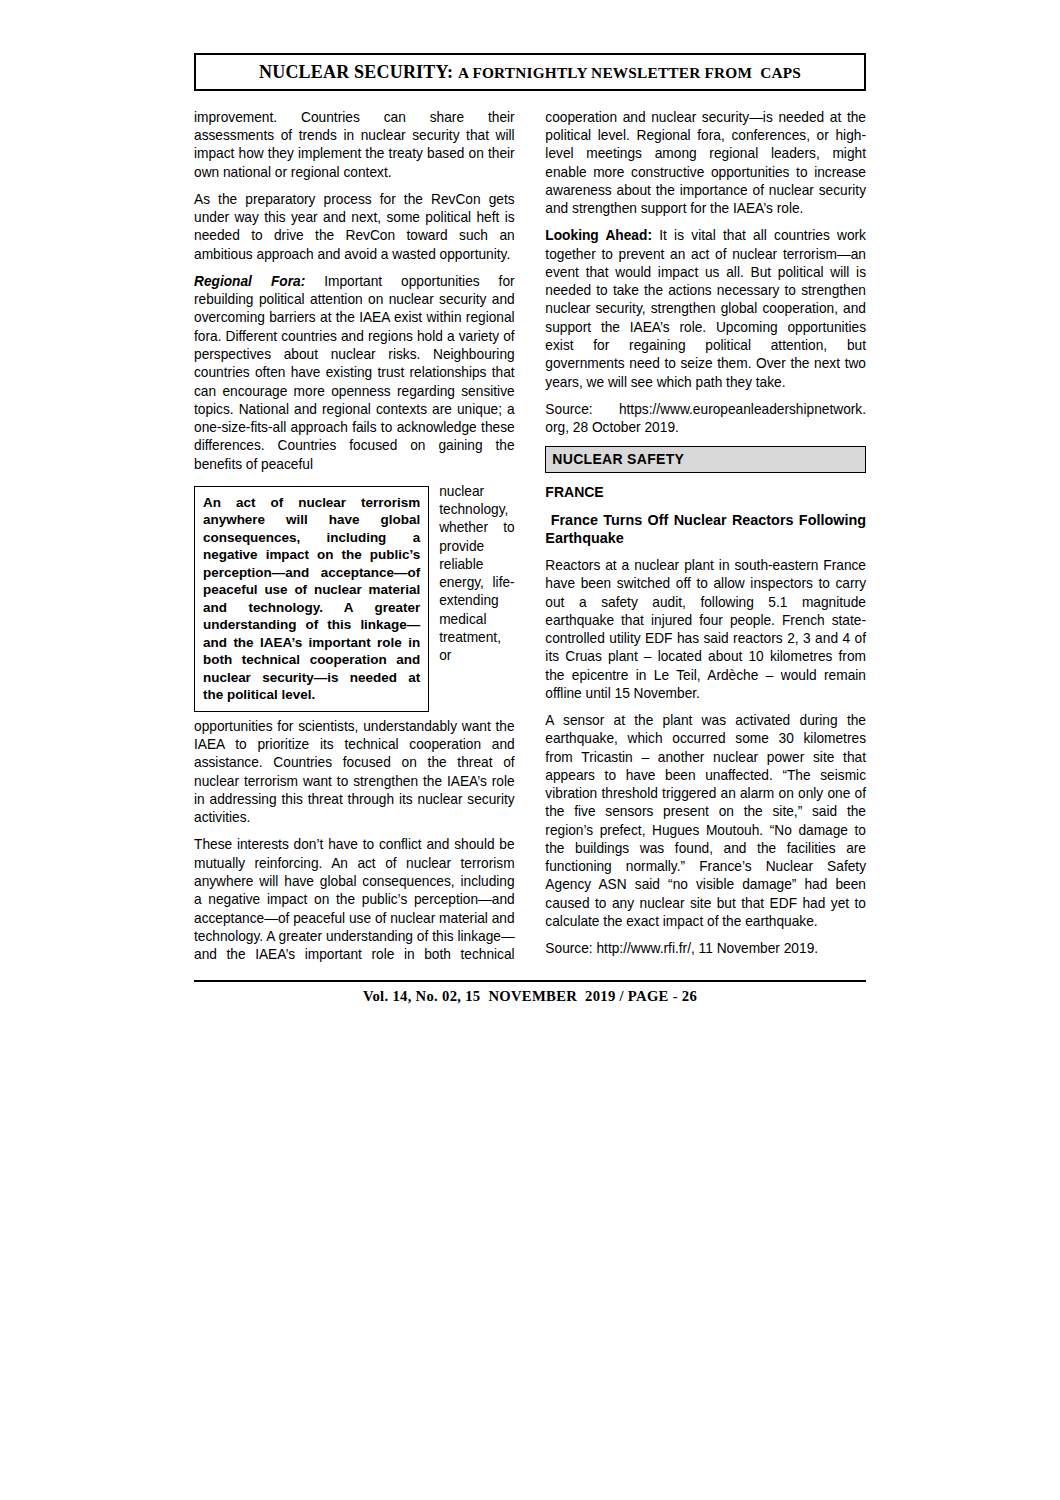NUCLEAR SECURITY: A FORTNIGHTLY NEWSLETTER FROM CAPS
improvement. Countries can share their assessments of trends in nuclear security that will impact how they implement the treaty based on their own national or regional context.
As the preparatory process for the RevCon gets under way this year and next, some political heft is needed to drive the RevCon toward such an ambitious approach and avoid a wasted opportunity.
Regional Fora: Important opportunities for rebuilding political attention on nuclear security and overcoming barriers at the IAEA exist within regional fora. Different countries and regions hold a variety of perspectives about nuclear risks. Neighbouring countries often have existing trust relationships that can encourage more openness regarding sensitive topics. National and regional contexts are unique; a one-size-fits-all approach fails to acknowledge these differences. Countries focused on gaining the benefits of peaceful
An act of nuclear terrorism anywhere will have global consequences, including a negative impact on the public’s perception—and acceptance—of peaceful use of nuclear material and technology. A greater understanding of this linkage—and the IAEA’s important role in both technical cooperation and nuclear security—is needed at the political level.
nuclear technology, whether to provide reliable energy, life-extending medical treatment, or opportunities for scientists, understandably want the IAEA to prioritize its technical cooperation and assistance. Countries focused on the threat of nuclear terrorism want to strengthen the IAEA’s role in addressing this threat through its nuclear security activities.
These interests don’t have to conflict and should be mutually reinforcing. An act of nuclear terrorism anywhere will have global consequences, including a negative impact on the public’s perception—and acceptance—of peaceful use of nuclear material and technology. A greater understanding of this linkage—and the IAEA’s important role in both technical cooperation and nuclear security—is needed at the political level. Regional fora, conferences, or high-level meetings among regional leaders, might enable more constructive opportunities to increase awareness about the importance of nuclear security and strengthen support for the IAEA’s role.
Looking Ahead: It is vital that all countries work together to prevent an act of nuclear terrorism—an event that would impact us all. But political will is needed to take the actions necessary to strengthen nuclear security, strengthen global cooperation, and support the IAEA’s role. Upcoming opportunities exist for regaining political attention, but governments need to seize them. Over the next two years, we will see which path they take.
Source: https://www.europeanleadershipnetwork. org, 28 October 2019.
NUCLEAR SAFETY
FRANCE
France Turns Off Nuclear Reactors Following Earthquake
Reactors at a nuclear plant in south-eastern France have been switched off to allow inspectors to carry out a safety audit, following 5.1 magnitude earthquake that injured four people. French state-controlled utility EDF has said reactors 2, 3 and 4 of its Cruas plant – located about 10 kilometres from the epicentre in Le Teil, Ardèche – would remain offline until 15 November.
A sensor at the plant was activated during the earthquake, which occurred some 30 kilometres from Tricastin – another nuclear power site that appears to have been unaffected. “The seismic vibration threshold triggered an alarm on only one of the five sensors present on the site,” said the region’s prefect, Hugues Moutouh. “No damage to the buildings was found, and the facilities are functioning normally.” France’s Nuclear Safety Agency ASN said “no visible damage” had been caused to any nuclear site but that EDF had yet to calculate the exact impact of the earthquake.
Source: http://www.rfi.fr/, 11 November 2019.
Vol. 14, No. 02, 15 NOVEMBER 2019 / PAGE - 26